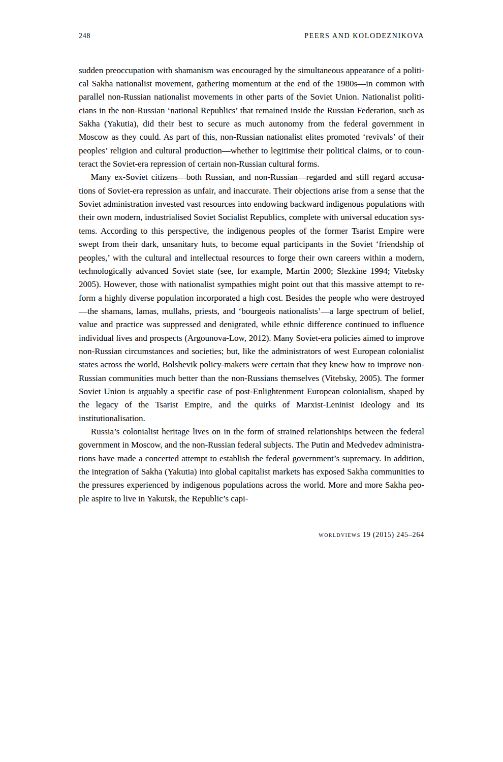248 Peers and Kolodeznikova
sudden preoccupation with shamanism was encouraged by the simultaneous appearance of a political Sakha nationalist movement, gathering momentum at the end of the 1980s—in common with parallel non-Russian nationalist movements in other parts of the Soviet Union. Nationalist politicians in the non-Russian ‘national Republics’ that remained inside the Russian Federation, such as Sakha (Yakutia), did their best to secure as much autonomy from the federal government in Moscow as they could. As part of this, non-Russian nationalist elites promoted ‘revivals’ of their peoples’ religion and cultural production—whether to legitimise their political claims, or to counteract the Soviet-era repression of certain non-Russian cultural forms.
Many ex-Soviet citizens—both Russian, and non-Russian—regarded and still regard accusations of Soviet-era repression as unfair, and inaccurate. Their objections arise from a sense that the Soviet administration invested vast resources into endowing backward indigenous populations with their own modern, industrialised Soviet Socialist Republics, complete with universal education systems. According to this perspective, the indigenous peoples of the former Tsarist Empire were swept from their dark, unsanitary huts, to become equal participants in the Soviet ‘friendship of peoples,’ with the cultural and intellectual resources to forge their own careers within a modern, technologically advanced Soviet state (see, for example, Martin 2000; Slezkine 1994; Vitebsky 2005). However, those with nationalist sympathies might point out that this massive attempt to re-form a highly diverse population incorporated a high cost. Besides the people who were destroyed—the shamans, lamas, mullahs, priests, and ‘bourgeois nationalists’—a large spectrum of belief, value and practice was suppressed and denigrated, while ethnic difference continued to influence individual lives and prospects (Argounova-Low, 2012). Many Soviet-era policies aimed to improve non-Russian circumstances and societies; but, like the administrators of west European colonialist states across the world, Bolshevik policy-makers were certain that they knew how to improve non-Russian communities much better than the non-Russians themselves (Vitebsky, 2005). The former Soviet Union is arguably a specific case of post-Enlightenment European colonialism, shaped by the legacy of the Tsarist Empire, and the quirks of Marxist-Leninist ideology and its institutionalisation.
Russia’s colonialist heritage lives on in the form of strained relationships between the federal government in Moscow, and the non-Russian federal subjects. The Putin and Medvedev administrations have made a concerted attempt to establish the federal government’s supremacy. In addition, the integration of Sakha (Yakutia) into global capitalist markets has exposed Sakha communities to the pressures experienced by indigenous populations across the world. More and more Sakha people aspire to live in Yakutsk, the Republic’s capi-
worldviews 19 (2015) 245–264